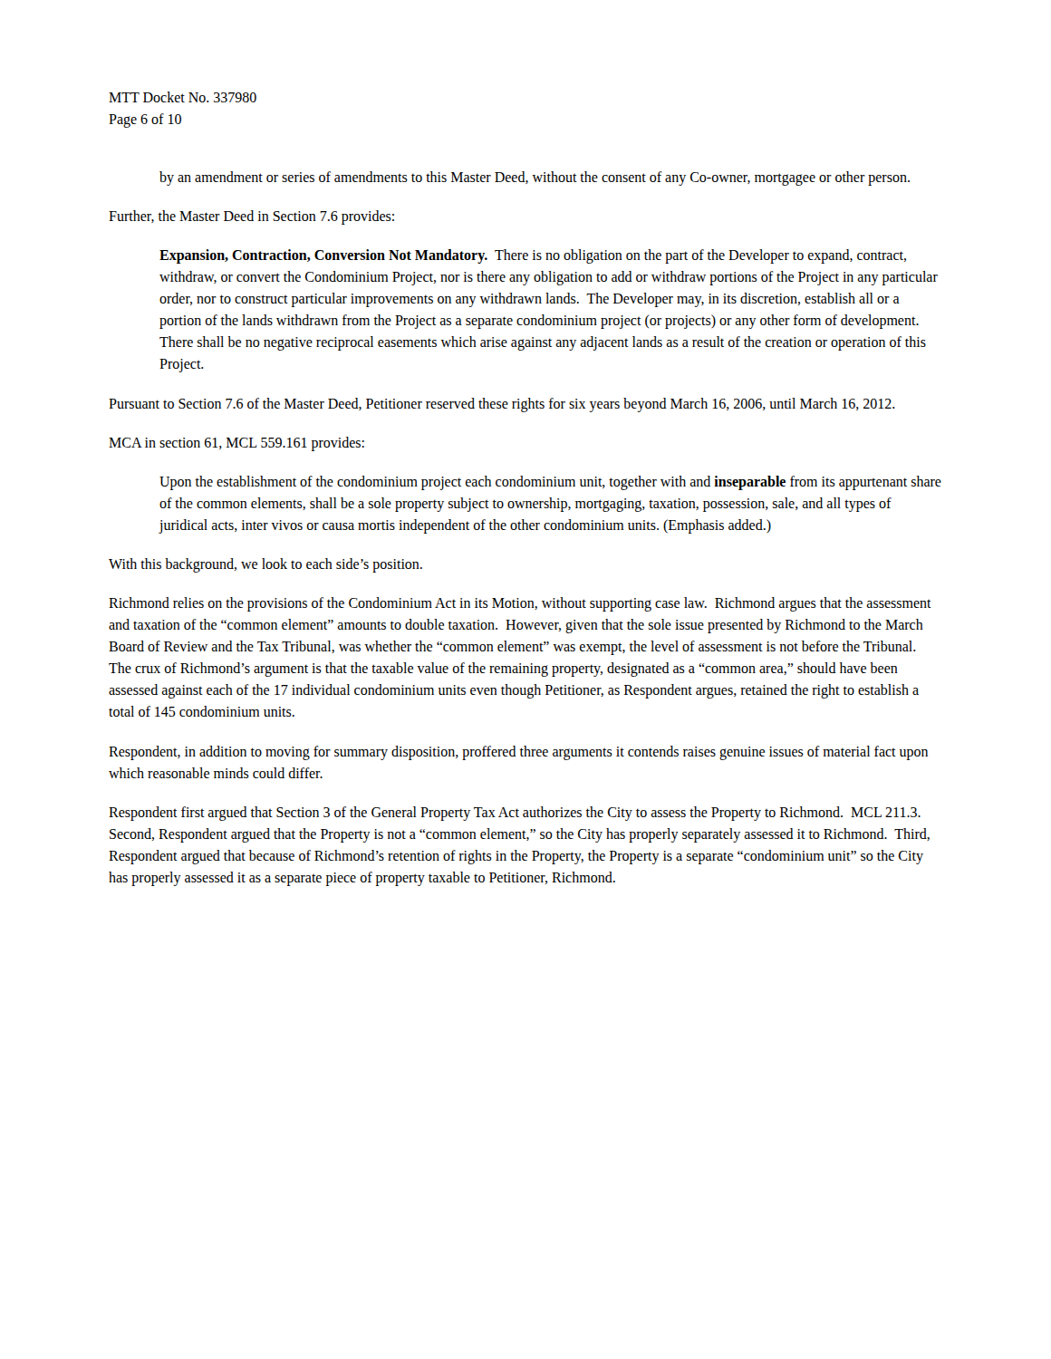MTT Docket No. 337980
Page 6 of 10
by an amendment or series of amendments to this Master Deed, without the consent of any Co-owner, mortgagee or other person.
Further, the Master Deed in Section 7.6 provides:
Expansion, Contraction, Conversion Not Mandatory. There is no obligation on the part of the Developer to expand, contract, withdraw, or convert the Condominium Project, nor is there any obligation to add or withdraw portions of the Project in any particular order, nor to construct particular improvements on any withdrawn lands. The Developer may, in its discretion, establish all or a portion of the lands withdrawn from the Project as a separate condominium project (or projects) or any other form of development. There shall be no negative reciprocal easements which arise against any adjacent lands as a result of the creation or operation of this Project.
Pursuant to Section 7.6 of the Master Deed, Petitioner reserved these rights for six years beyond March 16, 2006, until March 16, 2012.
MCA in section 61, MCL 559.161 provides:
Upon the establishment of the condominium project each condominium unit, together with and inseparable from its appurtenant share of the common elements, shall be a sole property subject to ownership, mortgaging, taxation, possession, sale, and all types of juridical acts, inter vivos or causa mortis independent of the other condominium units. (Emphasis added.)
With this background, we look to each side’s position.
Richmond relies on the provisions of the Condominium Act in its Motion, without supporting case law. Richmond argues that the assessment and taxation of the “common element” amounts to double taxation. However, given that the sole issue presented by Richmond to the March Board of Review and the Tax Tribunal, was whether the “common element” was exempt, the level of assessment is not before the Tribunal. The crux of Richmond’s argument is that the taxable value of the remaining property, designated as a “common area,” should have been assessed against each of the 17 individual condominium units even though Petitioner, as Respondent argues, retained the right to establish a total of 145 condominium units.
Respondent, in addition to moving for summary disposition, proffered three arguments it contends raises genuine issues of material fact upon which reasonable minds could differ.
Respondent first argued that Section 3 of the General Property Tax Act authorizes the City to assess the Property to Richmond. MCL 211.3. Second, Respondent argued that the Property is not a “common element,” so the City has properly separately assessed it to Richmond. Third, Respondent argued that because of Richmond’s retention of rights in the Property, the Property is a separate “condominium unit” so the City has properly assessed it as a separate piece of property taxable to Petitioner, Richmond.